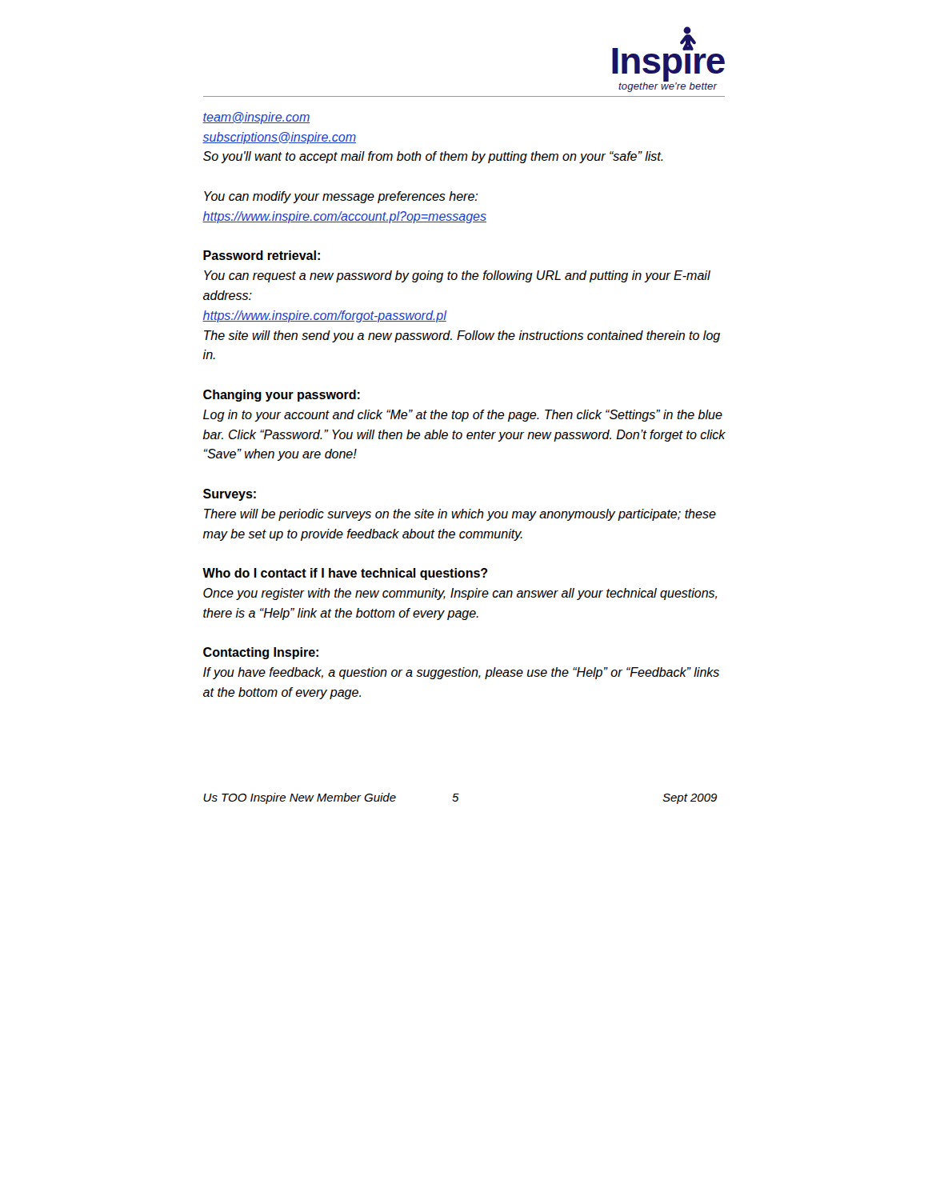Inspire
together we're better
team@inspire.com
subscriptions@inspire.com
So you'll want to accept mail from both of them by putting them on your “safe” list.
You can modify your message preferences here:
https://www.inspire.com/account.pl?op=messages
Password retrieval:
You can request a new password by going to the following URL and putting in your E-mail address:
https://www.inspire.com/forgot-password.pl
The site will then send you a new password. Follow the instructions contained therein to log in.
Changing your password:
Log in to your account and click “Me” at the top of the page. Then click “Settings” in the blue bar. Click “Password.” You will then be able to enter your new password. Don’t forget to click “Save” when you are done!
Surveys:
There will be periodic surveys on the site in which you may anonymously participate; these may be set up to provide feedback about the community.
Who do I contact if I have technical questions?
Once you register with the new community, Inspire can answer all your technical questions, there is a “Help” link at the bottom of every page.
Contacting Inspire:
If you have feedback, a question or a suggestion, please use the “Help” or “Feedback” links at the bottom of every page.
Us TOO Inspire New Member Guide 5 Sept 2009